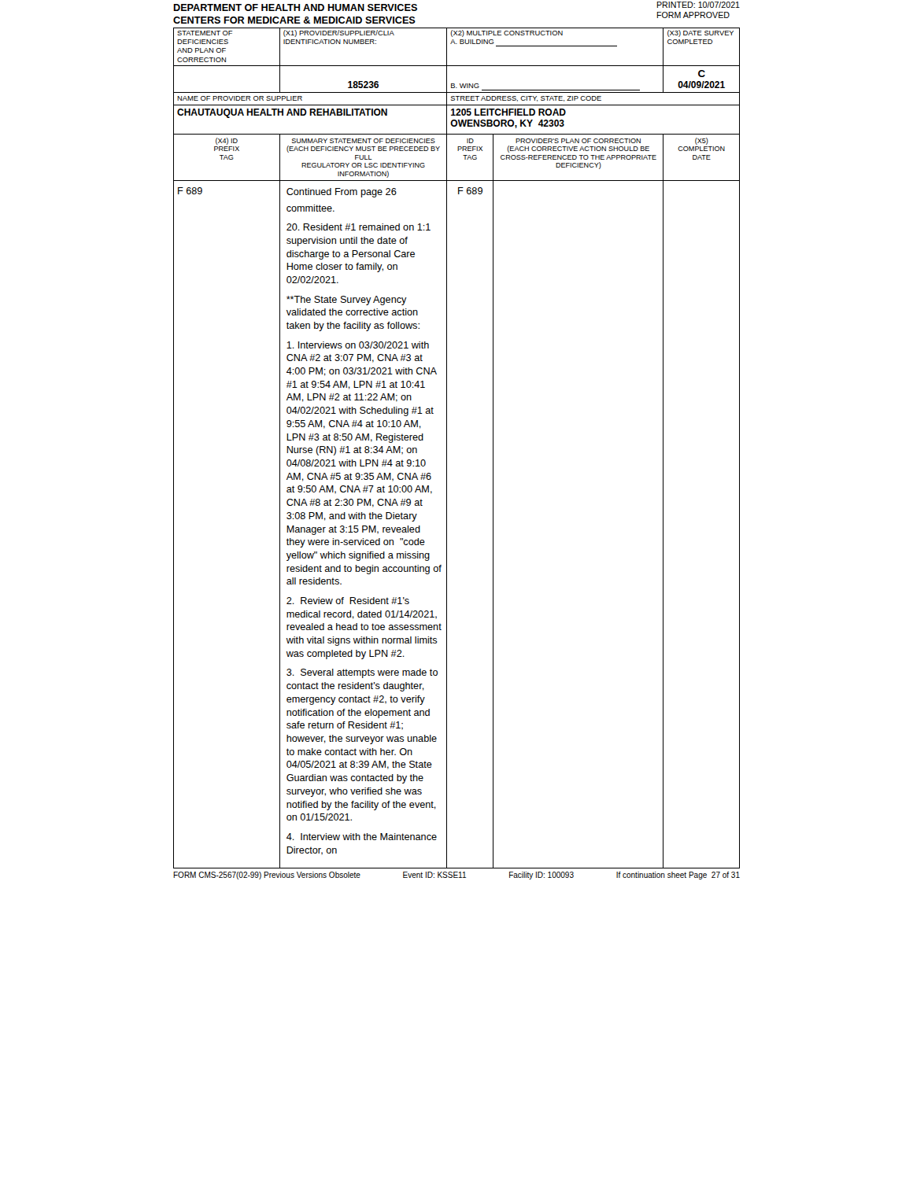PRINTED: 10/07/2021
FORM APPROVED
DEPARTMENT OF HEALTH AND HUMAN SERVICES
CENTERS FOR MEDICARE & MEDICAID SERVICES
| STATEMENT OF DEFICIENCIES AND PLAN OF CORRECTION | (X1) PROVIDER/SUPPLIER/CLIA IDENTIFICATION NUMBER: | (X2) MULTIPLE CONSTRUCTION A. BUILDING | (X3) DATE SURVEY COMPLETED |
| | 185236 | B. WING | C 04/09/2021 |
| NAME OF PROVIDER OR SUPPLIER | STREET ADDRESS, CITY, STATE, ZIP CODE |
| CHAUTAUQUA HEALTH AND REHABILITATION | 1205 LEITCHFIELD ROAD OWENSBORO, KY 42303 |
| (X4) ID PREFIX TAG | SUMMARY STATEMENT OF DEFICIENCIES (EACH DEFICIENCY MUST BE PRECEDED BY FULL REGULATORY OR LSC IDENTIFYING INFORMATION) | ID PREFIX TAG | PROVIDER'S PLAN OF CORRECTION (EACH CORRECTIVE ACTION SHOULD BE CROSS-REFERENCED TO THE APPROPRIATE DEFICIENCY) | (X5) COMPLETION DATE |
| F 689 | Continued From page 26 committee. 20. Resident #1 remained on 1:1 supervision until the date of discharge to a Personal Care Home closer to family, on 02/02/2021. **The State Survey Agency validated the corrective action taken by the facility as follows: 1. Interviews on 03/30/2021 with CNA #2 at 3:07 PM, CNA #3 at 4:00 PM; on 03/31/2021 with CNA #1 at 9:54 AM, LPN #1 at 10:41 AM, LPN #2 at 11:22 AM; on 04/02/2021 with Scheduling #1 at 9:55 AM, CNA #4 at 10:10 AM, LPN #3 at 8:50 AM, Registered Nurse (RN) #1 at 8:34 AM; on 04/08/2021 with LPN #4 at 9:10 AM, CNA #5 at 9:35 AM, CNA #6 at 9:50 AM, CNA #7 at 10:00 AM, CNA #8 at 2:30 PM, CNA #9 at 3:08 PM, and with the Dietary Manager at 3:15 PM, revealed they were in-serviced on "code yellow" which signified a missing resident and to begin accounting of all residents. 2. Review of Resident #1's medical record, dated 01/14/2021, revealed a head to toe assessment with vital signs within normal limits was completed by LPN #2. 3. Several attempts were made to contact the resident's daughter, emergency contact #2, to verify notification of the elopement and safe return of Resident #1; however, the surveyor was unable to make contact with her. On 04/05/2021 at 8:39 AM, the State Guardian was contacted by the surveyor, who verified she was notified by the facility of the event, on 01/15/2021. 4. Interview with the Maintenance Director, on | F 689 | | |
FORM CMS-2567(02-99) Previous Versions Obsolete
Event ID: KSSE11
Facility ID: 100093
If continuation sheet Page 27 of 31